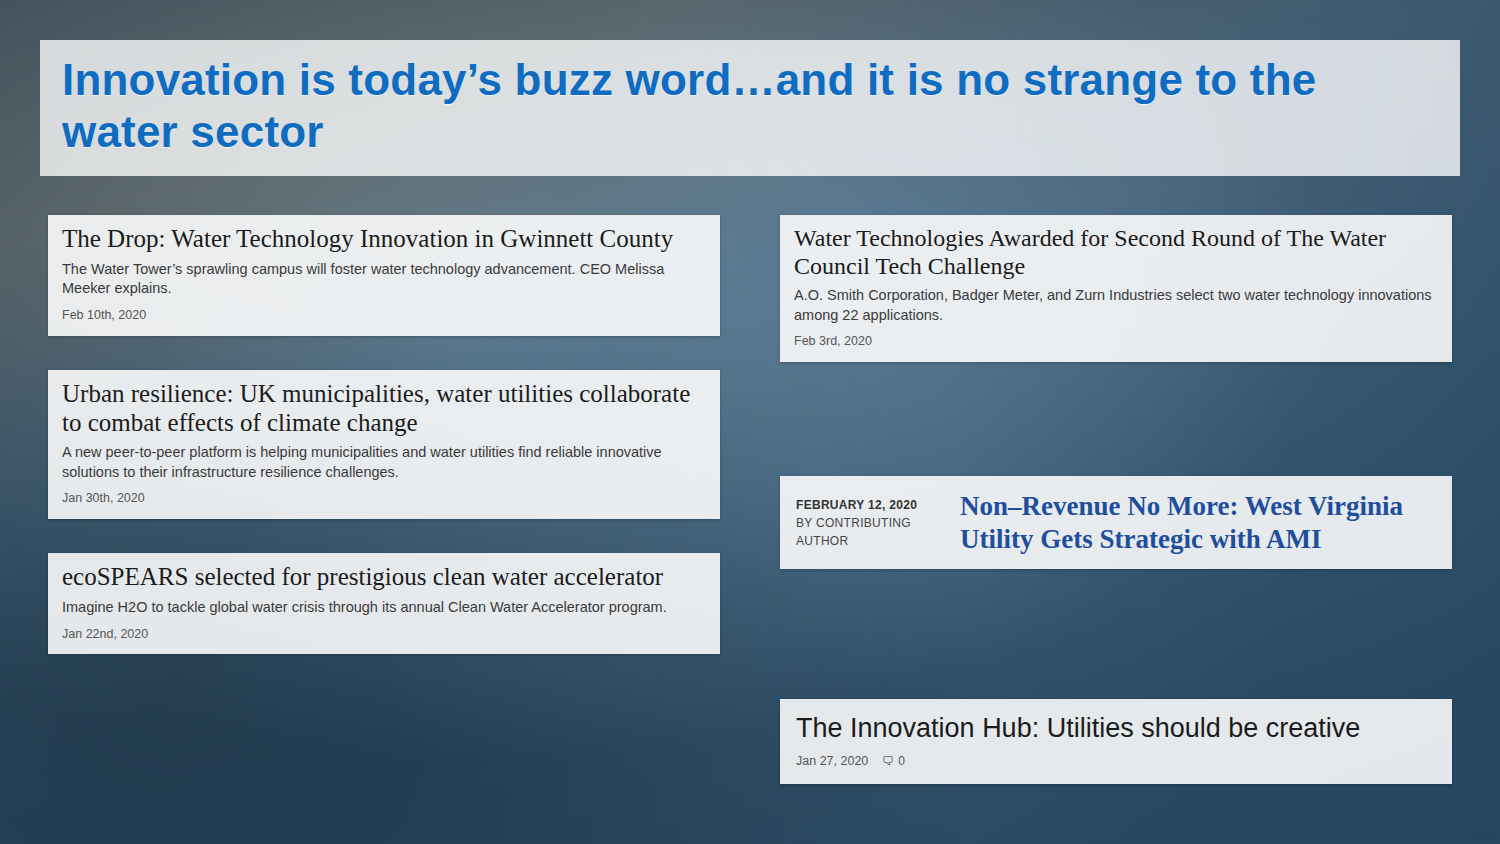Innovation is today’s buzz word…and it is no strange to the water sector
The Drop: Water Technology Innovation in Gwinnett County
The Water Tower’s sprawling campus will foster water technology advancement. CEO Melissa Meeker explains.
Feb 10th, 2020
Urban resilience: UK municipalities, water utilities collaborate to combat effects of climate change
A new peer-to-peer platform is helping municipalities and water utilities find reliable innovative solutions to their infrastructure resilience challenges.
Jan 30th, 2020
ecoSPEARS selected for prestigious clean water accelerator
Imagine H2O to tackle global water crisis through its annual Clean Water Accelerator program.
Jan 22nd, 2020
Water Technologies Awarded for Second Round of The Water Council Tech Challenge
A.O. Smith Corporation, Badger Meter, and Zurn Industries select two water technology innovations among 22 applications.
Feb 3rd, 2020
FEBRUARY 12, 2020
BY CONTRIBUTING
AUTHOR
Non–Revenue No More: West Virginia Utility Gets Strategic with AMI
The Innovation Hub: Utilities should be creative
Jan 27, 2020 0